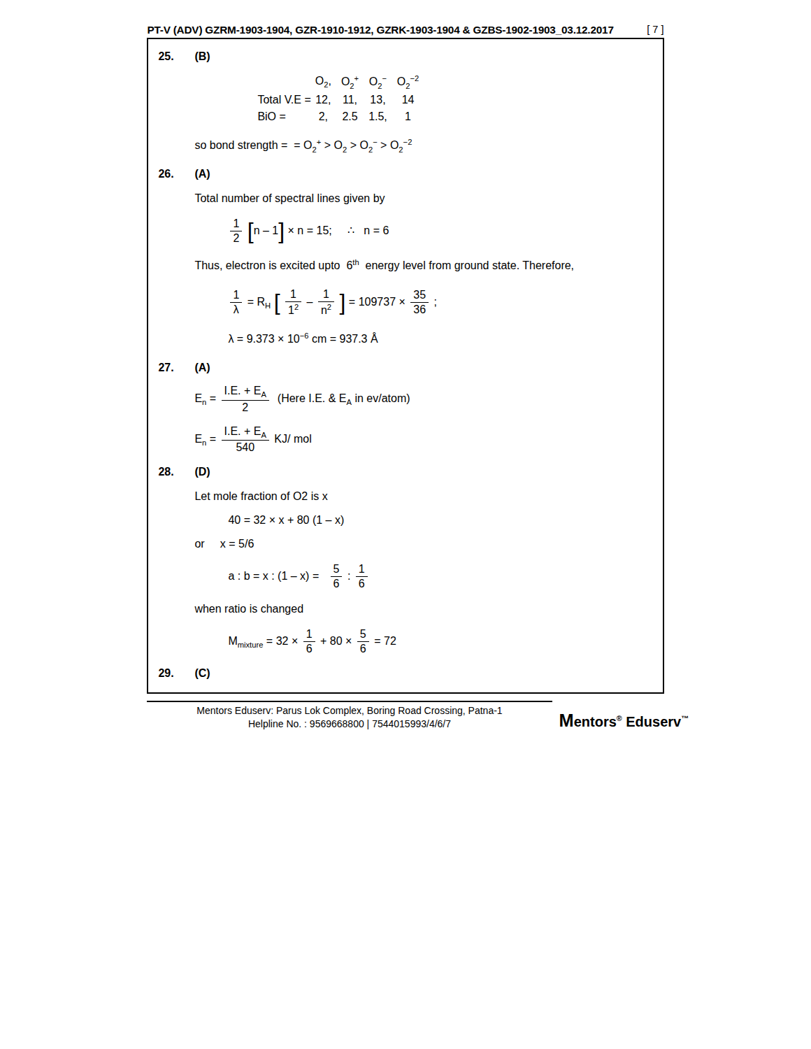PT-V (ADV) GZRM-1903-1904, GZR-1910-1912, GZRK-1903-1904 & GZBS-1902-1903_03.12.2017
[ 7 ]
25.
(B)
| | O 2 , | O 2 + | O 2 − | O 2 −2 |
| Total V.E = | 12, | 11, | 13, | 14 |
| BiO = | 2, | 2.5 | 1.5, | 1 |
so bond strength = = O2+ > O2 > O2− > O2−2
26.
(A)
Total number of spectral lines given by
12 [n – 1] × n = 15; ∴ n = 6
Thus, electron is excited upto 6th energy level from ground state. Therefore,
1 λ = RH [ 112 – 1 n2 ] = 109737 × 3536 ;
λ = 9.373 × 10−6 cm = 937.3 Å
27.
(A)
En = I.E. + EA 2 (Here I.E. & EA in ev/atom)
En = I.E. + EA 540 KJ/ mol
28.
(D)
Let mole fraction of O2 is x
40 = 32 × x + 80 (1 – x)
or x = 5/6
a : b = x : (1 – x) = 56 : 16
when ratio is changed
Mmixture = 32 × 16 + 80 × 56 = 72
29.
(C)
Mentors Eduserv: Parus Lok Complex, Boring Road Crossing, Patna-1
Helpline No. : 9569668800 | 7544015993/4/6/7
Mentors® Eduserv™